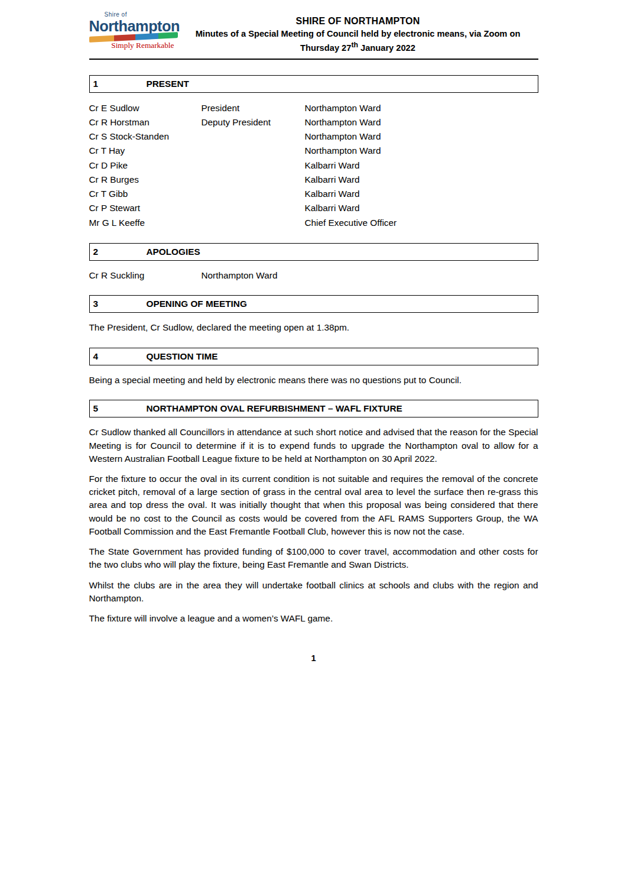Shire of Northampton Simply Remarkable
SHIRE OF NORTHAMPTON
Minutes of a Special Meeting of Council held by electronic means, via Zoom on Thursday 27th January 2022
1 PRESENT
| Cr E Sudlow | President | Northampton Ward |
| Cr R Horstman | Deputy President | Northampton Ward |
| Cr S Stock-Standen | | Northampton Ward |
| Cr T Hay | | Northampton Ward |
| Cr D Pike | | Kalbarri Ward |
| Cr R Burges | | Kalbarri Ward |
| Cr T Gibb | | Kalbarri Ward |
| Cr P Stewart | | Kalbarri Ward |
| Mr G L Keeffe | | Chief Executive Officer |
2 APOLOGIES
Cr R Suckling Northampton Ward
3 OPENING OF MEETING
The President, Cr Sudlow, declared the meeting open at 1.38pm.
4 QUESTION TIME
Being a special meeting and held by electronic means there was no questions put to Council.
5 NORTHAMPTON OVAL REFURBISHMENT – WAFL FIXTURE
Cr Sudlow thanked all Councillors in attendance at such short notice and advised that the reason for the Special Meeting is for Council to determine if it is to expend funds to upgrade the Northampton oval to allow for a Western Australian Football League fixture to be held at Northampton on 30 April 2022.
For the fixture to occur the oval in its current condition is not suitable and requires the removal of the concrete cricket pitch, removal of a large section of grass in the central oval area to level the surface then re-grass this area and top dress the oval. It was initially thought that when this proposal was being considered that there would be no cost to the Council as costs would be covered from the AFL RAMS Supporters Group, the WA Football Commission and the East Fremantle Football Club, however this is now not the case.
The State Government has provided funding of $100,000 to cover travel, accommodation and other costs for the two clubs who will play the fixture, being East Fremantle and Swan Districts.
Whilst the clubs are in the area they will undertake football clinics at schools and clubs with the region and Northampton.
The fixture will involve a league and a women’s WAFL game.
1